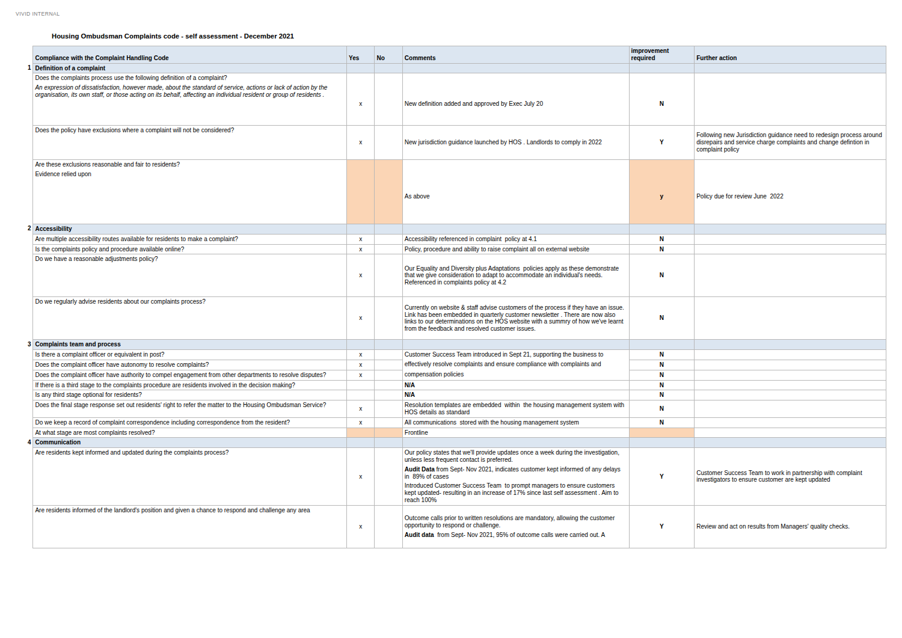VIVID INTERNAL
Housing Ombudsman Complaints code - self assessment - December 2021
| | Compliance with the Complaint Handling Code | Yes | No | Comments | improvement required | Further action |
| --- | --- | --- | --- | --- | --- | --- |
| 1 | Definition of a complaint | | | | | |
| | Does the complaints process use the following definition of a complaint? | | | | | |
| | An expression of dissatisfaction, however made, about the standard of service, actions or lack of action by the organisation, its own staff, or those acting on its behalf, affecting an individual resident or group of residents . | x | | New definition added and approved by Exec July 20 | N | |
| | Does the policy have exclusions where a complaint will not be considered? | x | | New jurisdiction guidance launched by HOS . Landlords to comply in 2022 | Y | Following new Jurisdiction guidance need to redesign process around disrepairs and service charge complaints and change defintion in complaint policy |
| | Are these exclusions reasonable and fair to residents? | | | | | |
| | Evidence relied upon | | | As above | y | Policy due for review June 2022 |
| 2 | Accessibility | | | | | |
| | Are multiple accessibility routes available for residents to make a complaint? | x | | Accessibility referenced in complaint policy at 4.1 | N | |
| | Is the complaints policy and procedure available online? | x | | Policy, procedure and ability to raise complaint all on external website | N | |
| | Do we have a reasonable adjustments policy? | x | | Our Equality and Diversity plus Adaptations policies apply as these demonstrate that we give consideration to adapt to accommodate an individual's needs. Referenced in complaints policy at 4.2 | N | |
| | Do we regularly advise residents about our complaints process? | x | | Currently on website & staff advise customers of the process if they have an issue. Link has been embedded in quarterly customer newsletter . There are now also links to our determinations on the HOS website with a summry of how we've learnt from the feedback and resolved customer issues. | N | |
| 3 | Complaints team and process | | | | | |
| | Is there a complaint officer or equivalent in post? | x | | Customer Success Team introduced in Sept 21, supporting the business to | N | |
| | Does the complaint officer have autonomy to resolve complaints? | x | | effectively resolve complaints and ensure compliance with complaints and | N | |
| | Does the complaint officer have authority to compel engagement from other departments to resolve disputes? | x | | compensation policies | N | |
| | If there is a third stage to the complaints procedure are residents involved in the decision making? | | | N/A | N | |
| | Is any third stage optional for residents? | | | N/A | N | |
| | Does the final stage response set out residents' right to refer the matter to the Housing Ombudsman Service? | x | | Resolution templates are embedded within the housing management system with HOS details as standard | N | |
| | Do we keep a record of complaint correspondence including correspondence from the resident? | x | | All communications stored with the housing management system | N | |
| | At what stage are most complaints resolved? | | | Frontline | | |
| 4 | Communication | | | | | |
| | Are residents kept informed and updated during the complaints process? | x | | Our policy states that we'll provide updates once a week during the investigation, unless less frequent contact is preferred. Audit Data from Sept- Nov 2021, indicates customer kept informed of any delays in 89% of cases Introduced Customer Success Team to prompt managers to ensure customers kept updated- resulting in an increase of 17% since last self assessment . Aim to reach 100% | Y | Customer Success Team to work in partnership with complaint investigators to ensure customer are kept updated |
| | Are residents informed of the landlord's position and given a chance to respond and challenge any area | x | | Outcome calls prior to written resolutions are mandatory, allowing the customer opportunity to respond or challenge. Audit data from Sept- Nov 2021, 95% of outcome calls were carried out. A | Y | Review and act on results from Managers' quality checks. |